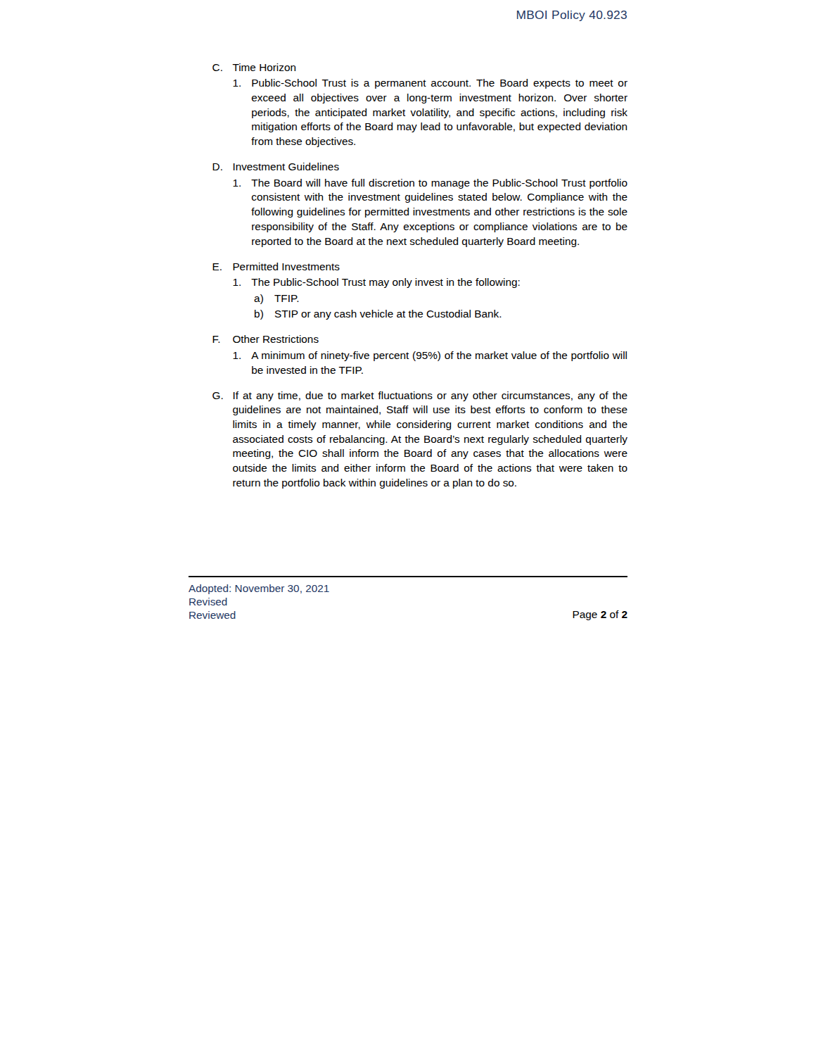MBOI Policy 40.923
C.
Time Horizon
1.
Public-School Trust is a permanent account. The Board expects to meet or exceed all objectives over a long-term investment horizon. Over shorter periods, the anticipated market volatility, and specific actions, including risk mitigation efforts of the Board may lead to unfavorable, but expected deviation from these objectives.
D.
Investment Guidelines
1.
The Board will have full discretion to manage the Public-School Trust portfolio consistent with the investment guidelines stated below. Compliance with the following guidelines for permitted investments and other restrictions is the sole responsibility of the Staff. Any exceptions or compliance violations are to be reported to the Board at the next scheduled quarterly Board meeting.
E.
Permitted Investments
1.
The Public-School Trust may only invest in the following:
a)
TFIP.
b)
STIP or any cash vehicle at the Custodial Bank.
F.
Other Restrictions
1.
A minimum of ninety-five percent (95%) of the market value of the portfolio will be invested in the TFIP.
G.
If at any time, due to market fluctuations or any other circumstances, any of the guidelines are not maintained, Staff will use its best efforts to conform to these limits in a timely manner, while considering current market conditions and the associated costs of rebalancing. At the Board’s next regularly scheduled quarterly meeting, the CIO shall inform the Board of any cases that the allocations were outside the limits and either inform the Board of the actions that were taken to return the portfolio back within guidelines or a plan to do so.
Adopted: November 30, 2021
Revised
Reviewed
Page 2 of 2